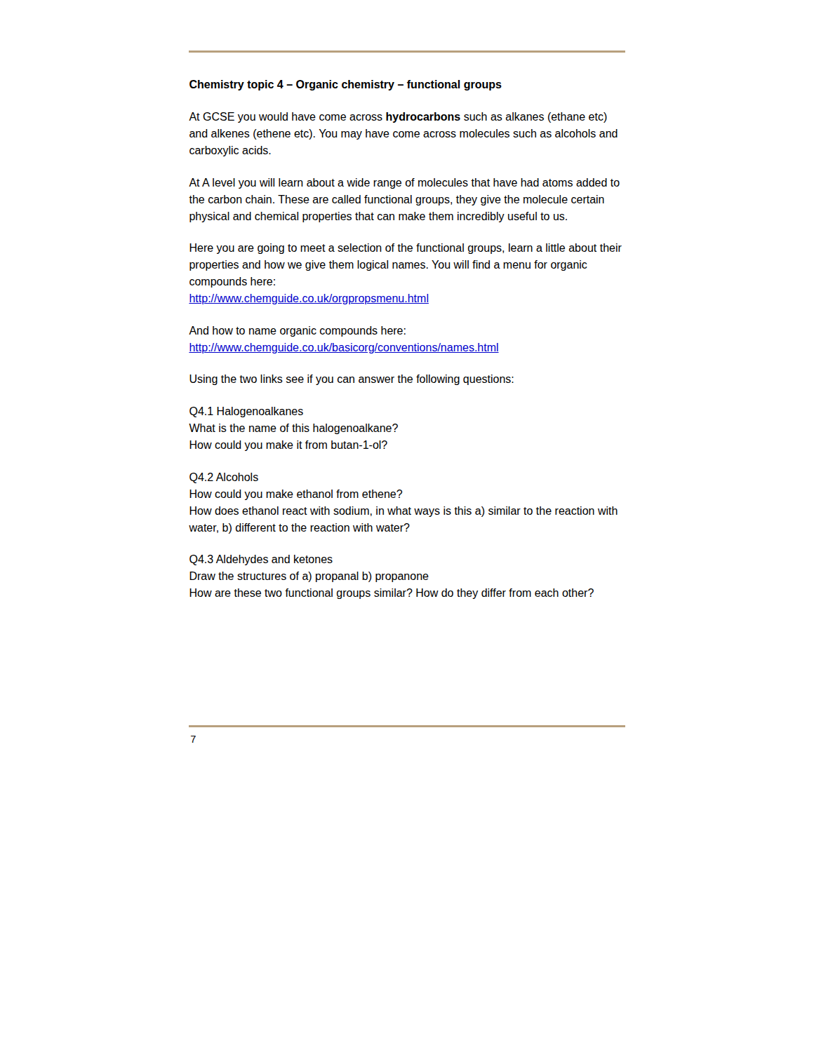Chemistry topic 4 – Organic chemistry – functional groups
At GCSE you would have come across hydrocarbons such as alkanes (ethane etc) and alkenes (ethene etc). You may have come across molecules such as alcohols and carboxylic acids.
At A level you will learn about a wide range of molecules that have had atoms added to the carbon chain. These are called functional groups, they give the molecule certain physical and chemical properties that can make them incredibly useful to us.
Here you are going to meet a selection of the functional groups, learn a little about their properties and how we give them logical names. You will find a menu for organic compounds here:
http://www.chemguide.co.uk/orgpropsmenu.html
And how to name organic compounds here:
http://www.chemguide.co.uk/basicorg/conventions/names.html
Using the two links see if you can answer the following questions:
Q4.1 Halogenoalkanes
What is the name of this halogenoalkane?
How could you make it from butan-1-ol?
Q4.2 Alcohols
How could you make ethanol from ethene?
How does ethanol react with sodium, in what ways is this a) similar to the reaction with water, b) different to the reaction with water?
Q4.3 Aldehydes and ketones
Draw the structures of a) propanal b) propanone
How are these two functional groups similar? How do they differ from each other?
7